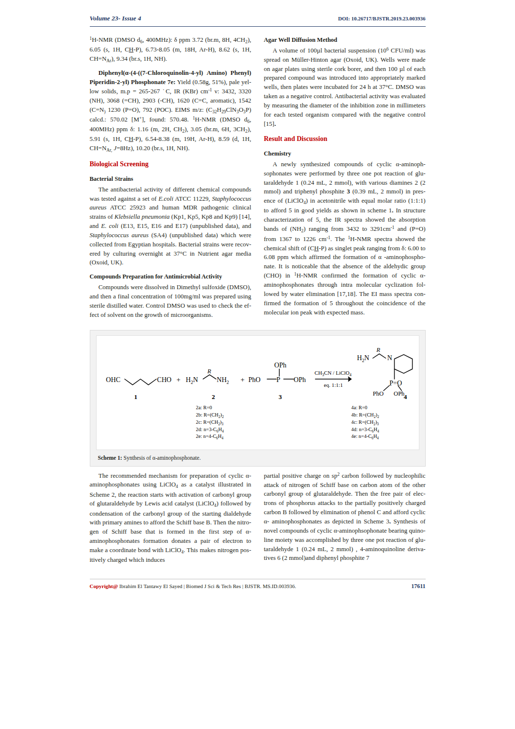Volume 23- Issue 4
DOI: 10.26717/BJSTR.2019.23.003936
1H-NMR (DMSO d6, 400MHz): δ ppm 3.72 (br.m, 8H, 4CH2), 6.05 (s, 1H, CH-P), 6.73-8.05 (m, 18H, Ar-H), 8.62 (s, 1H, CH=NAr), 9.34 (br.s, 1H, NH).
Diphenyl(α-(4-((7-Chloroquinolin-4-yl) Amino) Phenyl) Piperidin-2-yl) Phosphonate 7e: Yield (0.58g, 51%), pale yellow solids, m.p = 265-267 ˙C, IR (KBr) cm-1 ν: 3432, 3320 (NH), 3068 (=CH), 2903 (-CH), 1620 (C=C, aromatic), 1542 (C=N) 1230 (P=O), 792 (POC). EIMS m/z: (C32H29ClN3O3P) calcd.: 570.02 [M+], found: 570.48. 1H-NMR (DMSO d6, 400MHz) ppm δ: 1.16 (m, 2H, CH2), 3.05 (br.m, 6H, 3CH2), 5.91 (s, 1H, CH-P), 6.54-8.38 (m, 19H, Ar-H), 8.59 (d, 1H, CH=NAr, J=8Hz), 10.20 (br.s, 1H, NH).
Biological Screening
Bacterial Strains
The antibacterial activity of different chemical compounds was tested against a set of E.coli ATCC 11229, Staphylococcus aureus ATCC 25923 and human MDR pathogenic clinical strains of Klebsiella pneumonia (Kp1, Kp5, Kp8 and Kp9) [14], and E. coli (E13, E15, E16 and E17) (unpublished data), and Staphylococcus aureus (SA4) (unpublished data) which were collected from Egyptian hospitals. Bacterial strains were recovered by culturing overnight at 37°C in Nutrient agar media (Oxoid, UK).
Compounds Preparation for Antimicrobial Activity
Compounds were dissolved in Dimethyl sulfoxide (DMSO), and then a final concentration of 100mg/ml was prepared using sterile distilled water. Control DMSO was used to check the effect of solvent on the growth of microorganisms.
Agar Well Diffusion Method
A volume of 100µl bacterial suspension (106 CFU/ml) was spread on Müller-Hinton agar (Oxoid, UK). Wells were made on agar plates using sterile cork borer, and then 100 µl of each prepared compound was introduced into appropriately marked wells, then plates were incubated for 24 h at 37°C. DMSO was taken as a negative control. Antibacterial activity was evaluated by measuring the diameter of the inhibition zone in millimeters for each tested organism compared with the negative control [15].
Result and Discussion
Chemistry
A newly synthesized compounds of cyclic α-aminophsophonates were performed by three one pot reaction of glutaraldehyde 1 (0.24 mL, 2 mmol), with various diamines 2 (2 mmol) and triphenyl phosphite 3 (0.39 mL, 2 mmol) in presence of (LiClO4) in acetonitrile with equal molar ratio (1:1:1) to afford 5 in good yields as shown in scheme 1. In structure characterization of 5, the IR spectra showed the absorption bands of (NH2) ranging from 3432 to 3291cm-1 and (P=O) from 1367 to 1226 cm-1. The 1H-NMR spectra showed the chemical shift of (CH-P) as singlet peak ranging from δ: 6.00 to 6.08 ppm which affirmed the formation of α -aminophosphonate. It is noticeable that the absence of the aldehydic group (CHO) in 1H-NMR confirmed the formation of cyclic α-aminophosphonates through intra molecular cyclization followed by water elimination [17,18]. The EI mass spectra confirmed the formation of 5 throughout the coincidence of the molecular ion peak with expected mass.
OHC CHO + H2N R NH2 + PhO P OPh OPh CH3CN / LiClO4 eq. 1:1:1 H2N R N P=O PhO OPh 1 2 3 4 2a: R=0 2b: R=(CH2)2 2c: R=(CH2)3 2d: n=3-C6H4 2e: n=4-C6H4 4a: R=0 4b: R=(CH2)2 4c: R=(CH2)3 4d: n=3-C6H4 4e: n=4-C6H4
Scheme 1: Synthesis of α-aminophosphonate.
The recommended mechanism for preparation of cyclic α-aminophosphonates using LiClO4 as a catalyst illustrated in Scheme 2, the reaction starts with activation of carbonyl group of glutaraldehyde by Lewis acid catalyst (LiClO4) followed by condensation of the carbonyl group of the starting dialdehyde with primary amines to afford the Schiff base B. Then the nitrogen of Schiff base that is formed in the first step of α-aminophosphonates formation donates a pair of electron to make a coordinate bond with LiClO4. This makes nitrogen positively charged which induces
partial positive charge on sp2 carbon followed by nucleophilic attack of nitrogen of Schiff base on carbon atom of the other carbonyl group of glutaraldehyde. Then the free pair of electrons of phosphorus attacks to the partially positively charged carbon B followed by elimination of phenol C and afford cyclic α- aminophosphonates as depicted in Scheme 3. Synthesis of novel compounds of cyclic α-aminophsophonate bearing quinoline moiety was accomplished by three one pot reaction of glutaraldehyde 1 (0.24 mL, 2 mmol) , 4-aminoquinoline derivatives 6 (2 mmol)and diphenyl phosphite 7
Copyright@ Ibrahim El Tantawy El Sayed | Biomed J Sci & Tech Res | BJSTR. MS.ID.003936.
17611